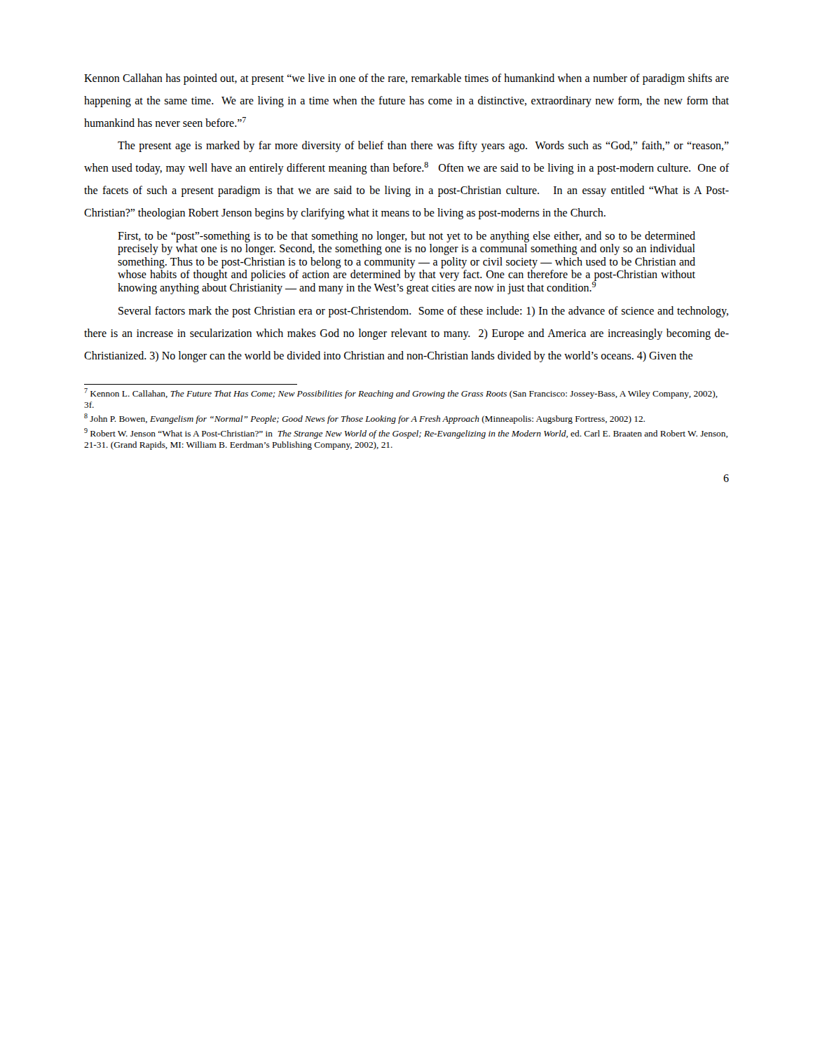Kennon Callahan has pointed out, at present “we live in one of the rare, remarkable times of humankind when a number of paradigm shifts are happening at the same time. We are living in a time when the future has come in a distinctive, extraordinary new form, the new form that humankind has never seen before.”7
The present age is marked by far more diversity of belief than there was fifty years ago. Words such as “God,” faith,” or “reason,” when used today, may well have an entirely different meaning than before.8 Often we are said to be living in a post-modern culture. One of the facets of such a present paradigm is that we are said to be living in a post-Christian culture. In an essay entitled “What is A Post-Christian?” theologian Robert Jenson begins by clarifying what it means to be living as post-moderns in the Church.
First, to be “post”-something is to be that something no longer, but not yet to be anything else either, and so to be determined precisely by what one is no longer. Second, the something one is no longer is a communal something and only so an individual something. Thus to be post-Christian is to belong to a community — a polity or civil society — which used to be Christian and whose habits of thought and policies of action are determined by that very fact. One can therefore be a post-Christian without knowing anything about Christianity — and many in the West’s great cities are now in just that condition.9
Several factors mark the post Christian era or post-Christendom. Some of these include: 1) In the advance of science and technology, there is an increase in secularization which makes God no longer relevant to many. 2) Europe and America are increasingly becoming de-Christianized. 3) No longer can the world be divided into Christian and non-Christian lands divided by the world’s oceans. 4) Given the
7 Kennon L. Callahan, The Future That Has Come; New Possibilities for Reaching and Growing the Grass Roots (San Francisco: Jossey-Bass, A Wiley Company, 2002), 3f.
8 John P. Bowen, Evangelism for “Normal” People; Good News for Those Looking for A Fresh Approach (Minneapolis: Augsburg Fortress, 2002) 12.
9 Robert W. Jenson “What is A Post-Christian?” in The Strange New World of the Gospel; Re-Evangelizing in the Modern World, ed. Carl E. Braaten and Robert W. Jenson, 21-31. (Grand Rapids, MI: William B. Eerdman’s Publishing Company, 2002), 21.
6